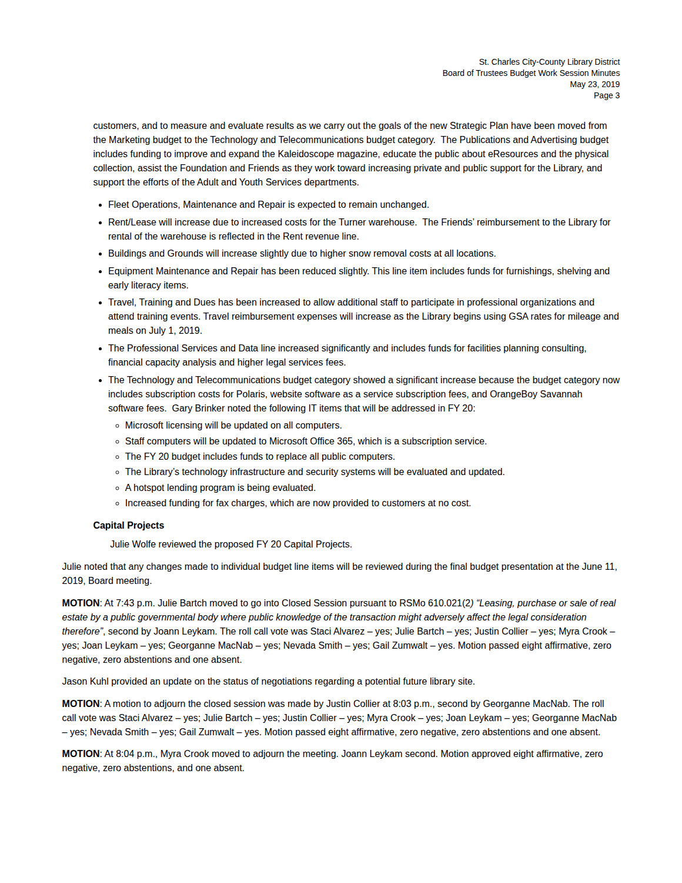St. Charles City-County Library District
Board of Trustees Budget Work Session Minutes
May 23, 2019
Page 3
customers, and to measure and evaluate results as we carry out the goals of the new Strategic Plan have been moved from the Marketing budget to the Technology and Telecommunications budget category. The Publications and Advertising budget includes funding to improve and expand the Kaleidoscope magazine, educate the public about eResources and the physical collection, assist the Foundation and Friends as they work toward increasing private and public support for the Library, and support the efforts of the Adult and Youth Services departments.
Fleet Operations, Maintenance and Repair is expected to remain unchanged.
Rent/Lease will increase due to increased costs for the Turner warehouse. The Friends’ reimbursement to the Library for rental of the warehouse is reflected in the Rent revenue line.
Buildings and Grounds will increase slightly due to higher snow removal costs at all locations.
Equipment Maintenance and Repair has been reduced slightly. This line item includes funds for furnishings, shelving and early literacy items.
Travel, Training and Dues has been increased to allow additional staff to participate in professional organizations and attend training events. Travel reimbursement expenses will increase as the Library begins using GSA rates for mileage and meals on July 1, 2019.
The Professional Services and Data line increased significantly and includes funds for facilities planning consulting, financial capacity analysis and higher legal services fees.
The Technology and Telecommunications budget category showed a significant increase because the budget category now includes subscription costs for Polaris, website software as a service subscription fees, and OrangeBoy Savannah software fees. Gary Brinker noted the following IT items that will be addressed in FY 20:
Microsoft licensing will be updated on all computers.
Staff computers will be updated to Microsoft Office 365, which is a subscription service.
The FY 20 budget includes funds to replace all public computers.
The Library’s technology infrastructure and security systems will be evaluated and updated.
A hotspot lending program is being evaluated.
Increased funding for fax charges, which are now provided to customers at no cost.
Capital Projects
Julie Wolfe reviewed the proposed FY 20 Capital Projects.
Julie noted that any changes made to individual budget line items will be reviewed during the final budget presentation at the June 11, 2019, Board meeting.
MOTION: At 7:43 p.m. Julie Bartch moved to go into Closed Session pursuant to RSMo 610.021(2) “Leasing, purchase or sale of real estate by a public governmental body where public knowledge of the transaction might adversely affect the legal consideration therefore”, second by Joann Leykam. The roll call vote was Staci Alvarez – yes; Julie Bartch – yes; Justin Collier – yes; Myra Crook – yes; Joan Leykam – yes; Georganne MacNab – yes; Nevada Smith – yes; Gail Zumwalt – yes. Motion passed eight affirmative, zero negative, zero abstentions and one absent.
Jason Kuhl provided an update on the status of negotiations regarding a potential future library site.
MOTION: A motion to adjourn the closed session was made by Justin Collier at 8:03 p.m., second by Georganne MacNab. The roll call vote was Staci Alvarez – yes; Julie Bartch – yes; Justin Collier – yes; Myra Crook – yes; Joan Leykam – yes; Georganne MacNab – yes; Nevada Smith – yes; Gail Zumwalt – yes. Motion passed eight affirmative, zero negative, zero abstentions and one absent.
MOTION: At 8:04 p.m., Myra Crook moved to adjourn the meeting. Joann Leykam second. Motion approved eight affirmative, zero negative, zero abstentions, and one absent.